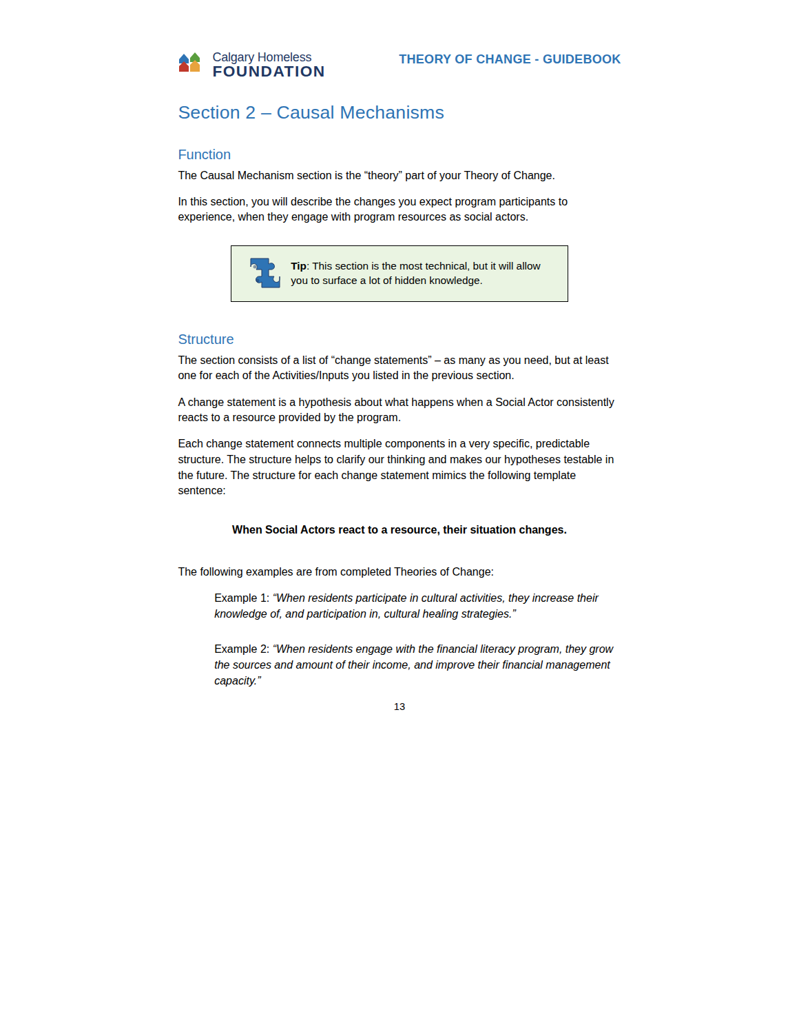Calgary Homeless
FOUNDATION
THEORY OF CHANGE - GUIDEBOOK
Section 2 – Causal Mechanisms
Function
The Causal Mechanism section is the “theory” part of your Theory of Change.
In this section, you will describe the changes you expect program participants to experience, when they engage with program resources as social actors.
Tip: This section is the most technical, but it will allow you to surface a lot of hidden knowledge.
Structure
The section consists of a list of “change statements” – as many as you need, but at least one for each of the Activities/Inputs you listed in the previous section.
A change statement is a hypothesis about what happens when a Social Actor consistently reacts to a resource provided by the program.
Each change statement connects multiple components in a very specific, predictable structure. The structure helps to clarify our thinking and makes our hypotheses testable in the future. The structure for each change statement mimics the following template sentence:
When Social Actors react to a resource, their situation changes.
The following examples are from completed Theories of Change:
Example 1: “When residents participate in cultural activities, they increase their knowledge of, and participation in, cultural healing strategies.”
Example 2: “When residents engage with the financial literacy program, they grow the sources and amount of their income, and improve their financial management capacity.”
13